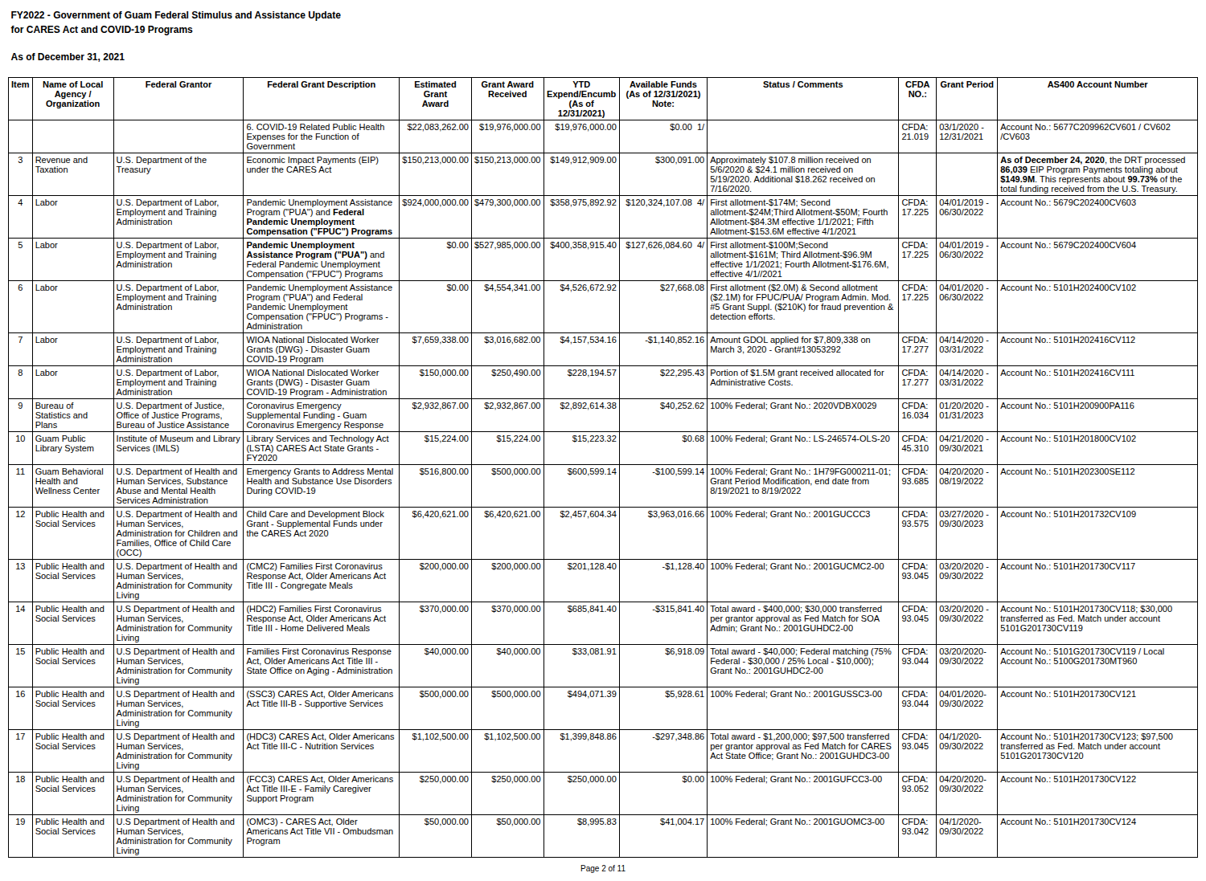| FY2022 - Government of Guam Federal Stimulus and Assistance Update |
| for CARES Act and COVID-19 Programs |
| As of December 31, 2021 |
| Item | Name of Local Agency / Organization | Federal Grantor | Federal Grant Description | Estimated Grant Award | Grant Award Received | YTD Expend/Encumb (As of 12/31/2021) | Available Funds (As of 12/31/2021) Note: | Status / Comments | CFDA NO.: | Grant Period | AS400 Account Number |
| | | | 6. COVID-19 Related Public Health Expenses for the Function of Government | $22,083,262.00 | $19,976,000.00 | $19,976,000.00 | $0.00 1/ | | CFDA: 21.019 | 03/1/2020 - 12/31/2021 | Account No.: 5677C209962CV601 / CV602 /CV603 |
| 3 | Revenue and Taxation | U.S. Department of the Treasury | Economic Impact Payments (EIP) under the CARES Act | $150,213,000.00 | $150,213,000.00 | $149,912,909.00 | $300,091.00 | Approximately $107.8 million received on 5/6/2020 & $24.1 million received on 5/19/2020. Additional $18.262 received on 7/16/2020. | | | As of December 24, 2020 , the DRT processed 86,039 EIP Program Payments totaling about $149.9M . This represents about 99.73% of the total funding received from the U.S. Treasury. |
| 4 | Labor | U.S. Department of Labor, Employment and Training Administration | Pandemic Unemployment Assistance Program ("PUA") and Federal Pandemic Unemployment Compensation ("FPUC") Programs | $924,000,000.00 | $479,300,000.00 | $358,975,892.92 | $120,324,107.08 4/ | First allotment-$174M; Second allotment-$24M;Third Allotment-$50M; Fourth Allotment-$84.3M effective 1/1/2021; Fifth Allotment-$153.6M effective 4/1/2021 | CFDA: 17.225 | 04/01/2019 - 06/30/2022 | Account No.: 5679C202400CV603 |
| 5 | Labor | U.S. Department of Labor, Employment and Training Administration | Pandemic Unemployment Assistance Program ("PUA") and Federal Pandemic Unemployment Compensation ("FPUC") Programs | $0.00 | $527,985,000.00 | $400,358,915.40 | $127,626,084.60 4/ | First allotment-$100M;Second allotment-$161M; Third Allotment-$96.9M effective 1/1/2021; Fourth Allotment-$176.6M, effective 4/1//2021 | CFDA: 17.225 | 04/01/2019 - 06/30/2022 | Account No.: 5679C202400CV604 |
| 6 | Labor | U.S. Department of Labor, Employment and Training Administration | Pandemic Unemployment Assistance Program ("PUA") and Federal Pandemic Unemployment Compensation ("FPUC") Programs - Administration | $0.00 | $4,554,341.00 | $4,526,672.92 | $27,668.08 | First allotment ($2.0M) & Second allotment ($2.1M) for FPUC/PUA/ Program Admin. Mod. #5 Grant Suppl. ($210K) for fraud prevention & detection efforts. | CFDA: 17.225 | 04/01/2020 - 06/30/2022 | Account No.: 5101H202400CV102 |
| 7 | Labor | U.S. Department of Labor, Employment and Training Administration | WIOA National Dislocated Worker Grants (DWG) - Disaster Guam COVID-19 Program | $7,659,338.00 | $3,016,682.00 | $4,157,534.16 | -$1,140,852.16 | Amount GDOL applied for $7,809,338 on March 3, 2020 - Grant#13053292 | CFDA: 17.277 | 04/14/2020 - 03/31/2022 | Account No.: 5101H202416CV112 |
| 8 | Labor | U.S. Department of Labor, Employment and Training Administration | WIOA National Dislocated Worker Grants (DWG) - Disaster Guam COVID-19 Program - Administration | $150,000.00 | $250,490.00 | $228,194.57 | $22,295.43 | Portion of $1.5M grant received allocated for Administrative Costs. | CFDA: 17.277 | 04/14/2020 - 03/31/2022 | Account No.: 5101H202416CV111 |
| 9 | Bureau of Statistics and Plans | U.S. Department of Justice, Office of Justice Programs, Bureau of Justice Assistance | Coronavirus Emergency Supplemental Funding - Guam Coronavirus Emergency Response | $2,932,867.00 | $2,932,867.00 | $2,892,614.38 | $40,252.62 | 100% Federal; Grant No.: 2020VDBX0029 | CFDA: 16.034 | 01/20/2020 - 01/31/2023 | Account No.: 5101H200900PA116 |
| 10 | Guam Public Library System | Institute of Museum and Library Services (IMLS) | Library Services and Technology Act (LSTA) CARES Act State Grants -FY2020 | $15,224.00 | $15,224.00 | $15,223.32 | $0.68 | 100% Federal; Grant No.: LS-246574-OLS-20 | CFDA: 45.310 | 04/21/2020 - 09/30/2021 | Account No.: 5101H201800CV102 |
| 11 | Guam Behavioral Health and Wellness Center | U.S. Department of Health and Human Services, Substance Abuse and Mental Health Services Administration | Emergency Grants to Address Mental Health and Substance Use Disorders During COVID-19 | $516,800.00 | $500,000.00 | $600,599.14 | -$100,599.14 | 100% Federal; Grant No.: 1H79FG000211-01; Grant Period Modification, end date from 8/19/2021 to 8/19/2022 | CFDA: 93.685 | 04/20/2020 - 08/19/2022 | Account No.: 5101H202300SE112 |
| 12 | Public Health and Social Services | U.S. Department of Health and Human Services, Administration for Children and Families, Office of Child Care (OCC) | Child Care and Development Block Grant - Supplemental Funds under the CARES Act 2020 | $6,420,621.00 | $6,420,621.00 | $2,457,604.34 | $3,963,016.66 | 100% Federal; Grant No.: 2001GUCCC3 | CFDA: 93.575 | 03/27/2020 - 09/30/2023 | Account No.: 5101H201732CV109 |
| 13 | Public Health and Social Services | U.S. Department of Health and Human Services, Administration for Community Living | (CMC2) Families First Coronavirus Response Act, Older Americans Act Title III - Congregate Meals | $200,000.00 | $200,000.00 | $201,128.40 | -$1,128.40 | 100% Federal; Grant No.: 2001GUCMC2-00 | CFDA: 93.045 | 03/20/2020 - 09/30/2022 | Account No.: 5101H201730CV117 |
| 14 | Public Health and Social Services | U.S Department of Health and Human Services, Administration for Community Living | (HDC2) Families First Coronavirus Response Act, Older Americans Act Title III - Home Delivered Meals | $370,000.00 | $370,000.00 | $685,841.40 | -$315,841.40 | Total award - $400,000; $30,000 transferred per grantor approval as Fed Match for SOA Admin; Grant No.: 2001GUHDC2-00 | CFDA: 93.045 | 03/20/2020 - 09/30/2022 | Account No.: 5101H201730CV118; $30,000 transferred as Fed. Match under account 5101G201730CV119 |
| 15 | Public Health and Social Services | U.S Department of Health and Human Services, Administration for Community Living | Families First Coronavirus Response Act, Older Americans Act Title III - State Office on Aging - Administration | $40,000.00 | $40,000.00 | $33,081.91 | $6,918.09 | Total award - $40,000; Federal matching (75% Federal - $30,000 / 25% Local - $10,000); Grant No.: 2001GUHDC2-00 | CFDA: 93.044 | 03/20/2020-09/30/2022 | Account No.: 5101G201730CV119 / Local Account No.: 5100G201730MT960 |
| 16 | Public Health and Social Services | U.S Department of Health and Human Services, Administration for Community Living | (SSC3) CARES Act, Older Americans Act Title III-B - Supportive Services | $500,000.00 | $500,000.00 | $494,071.39 | $5,928.61 | 100% Federal; Grant No.: 2001GUSSC3-00 | CFDA: 93.044 | 04/01/2020-09/30/2022 | Account No.: 5101H201730CV121 |
| 17 | Public Health and Social Services | U.S Department of Health and Human Services, Administration for Community Living | (HDC3) CARES Act, Older Americans Act Title III-C - Nutrition Services | $1,102,500.00 | $1,102,500.00 | $1,399,848.86 | -$297,348.86 | Total award - $1,200,000; $97,500 transferred per grantor approval as Fed Match for CARES Act State Office; Grant No.: 2001GUHDC3-00 | CFDA: 93.045 | 04/1/2020-09/30/2022 | Account No.: 5101H201730CV123; $97,500 transferred as Fed. Match under account 5101G201730CV120 |
| 18 | Public Health and Social Services | U.S Department of Health and Human Services, Administration for Community Living | (FCC3) CARES Act, Older Americans Act Title III-E - Family Caregiver Support Program | $250,000.00 | $250,000.00 | $250,000.00 | $0.00 | 100% Federal; Grant No.: 2001GUFCC3-00 | CFDA: 93.052 | 04/20/2020-09/30/2022 | Account No.: 5101H201730CV122 |
| 19 | Public Health and Social Services | U.S Department of Health and Human Services, Administration for Community Living | (OMC3) - CARES Act, Older Americans Act Title VII - Ombudsman Program | $50,000.00 | $50,000.00 | $8,995.83 | $41,004.17 | 100% Federal; Grant No.: 2001GUOMC3-00 | CFDA: 93.042 | 04/1/2020-09/30/2022 | Account No.: 5101H201730CV124 |
Page 2 of 11